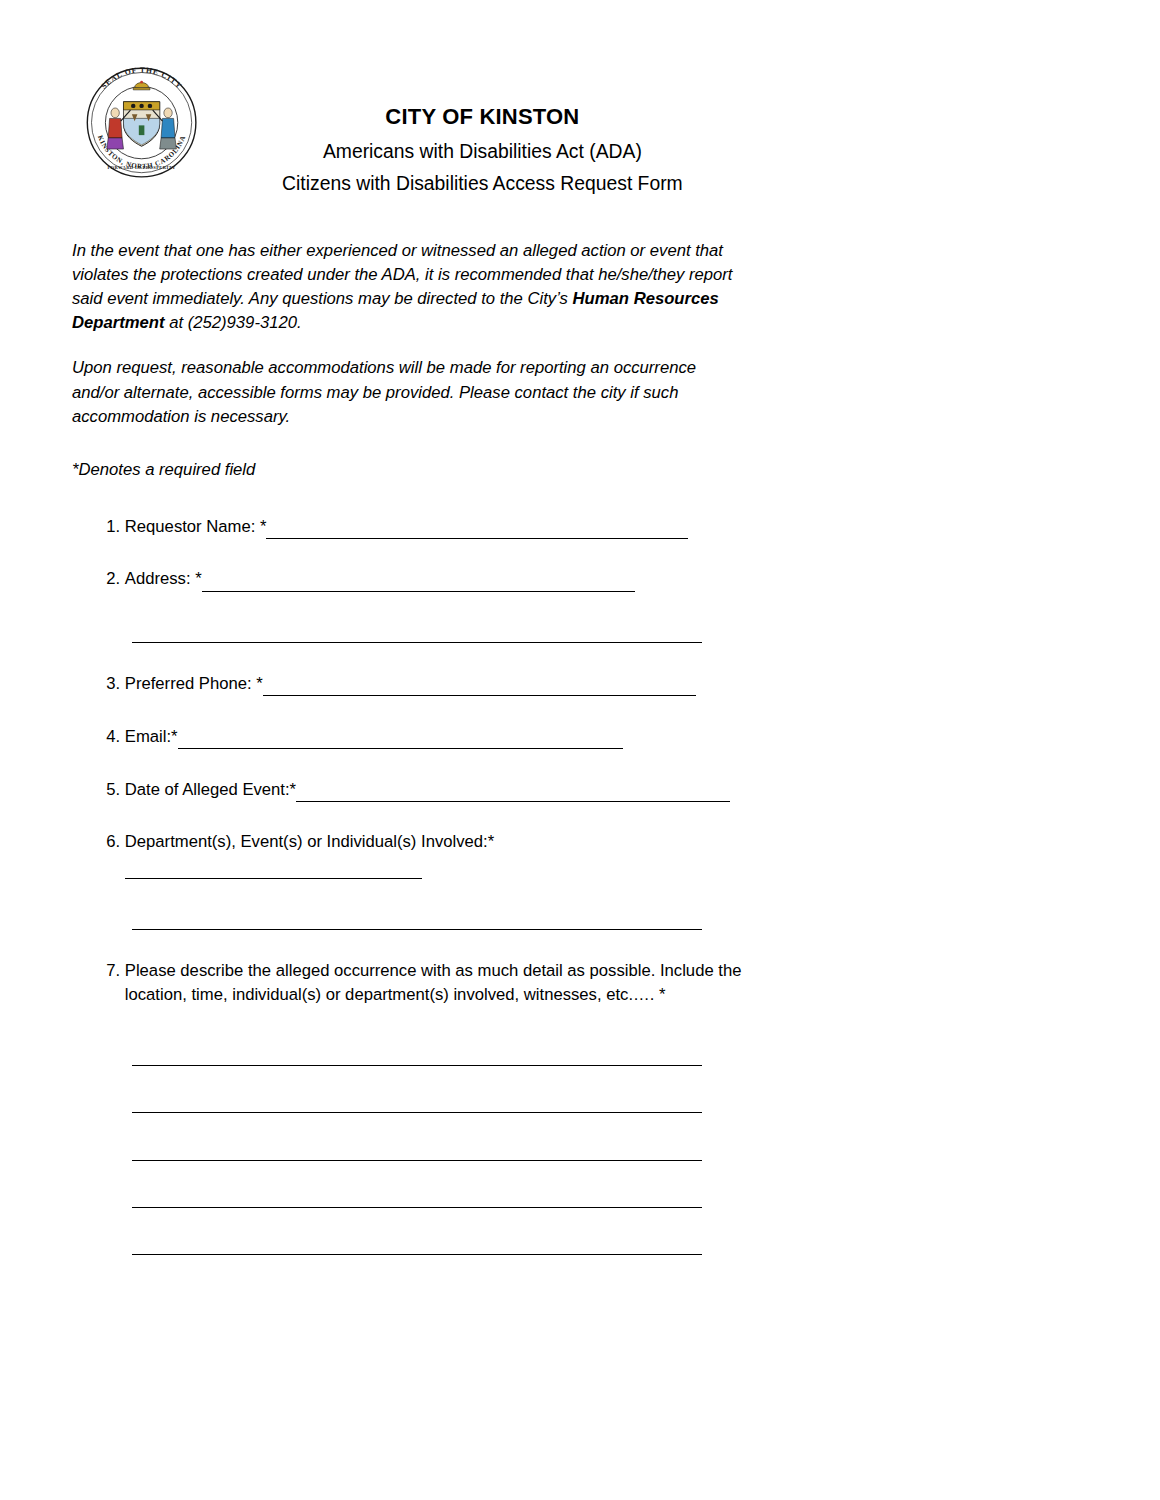SEAL OF THE CITY KINSTON, NORTH CAROLINA FORWARD IN PROSPERITY
CITY OF KINSTON
Americans with Disabilities Act (ADA)
Citizens with Disabilities Access Request Form
In the event that one has either experienced or witnessed an alleged action or event that violates the protections created under the ADA, it is recommended that he/she/they report said event immediately. Any questions may be directed to the City’s Human Resources Department at (252)939-3120.
Upon request, reasonable accommodations will be made for reporting an occurrence and/or alternate, accessible forms may be provided. Please contact the city if such accommodation is necessary.
*Denotes a required field
Requestor Name: *
Address: *
Preferred Phone: *
Email:*
Date of Alleged Event:*
Department(s), Event(s) or Individual(s) Involved:*
Please describe the alleged occurrence with as much detail as possible. Include the location, time, individual(s) or department(s) involved, witnesses, etc.…. *